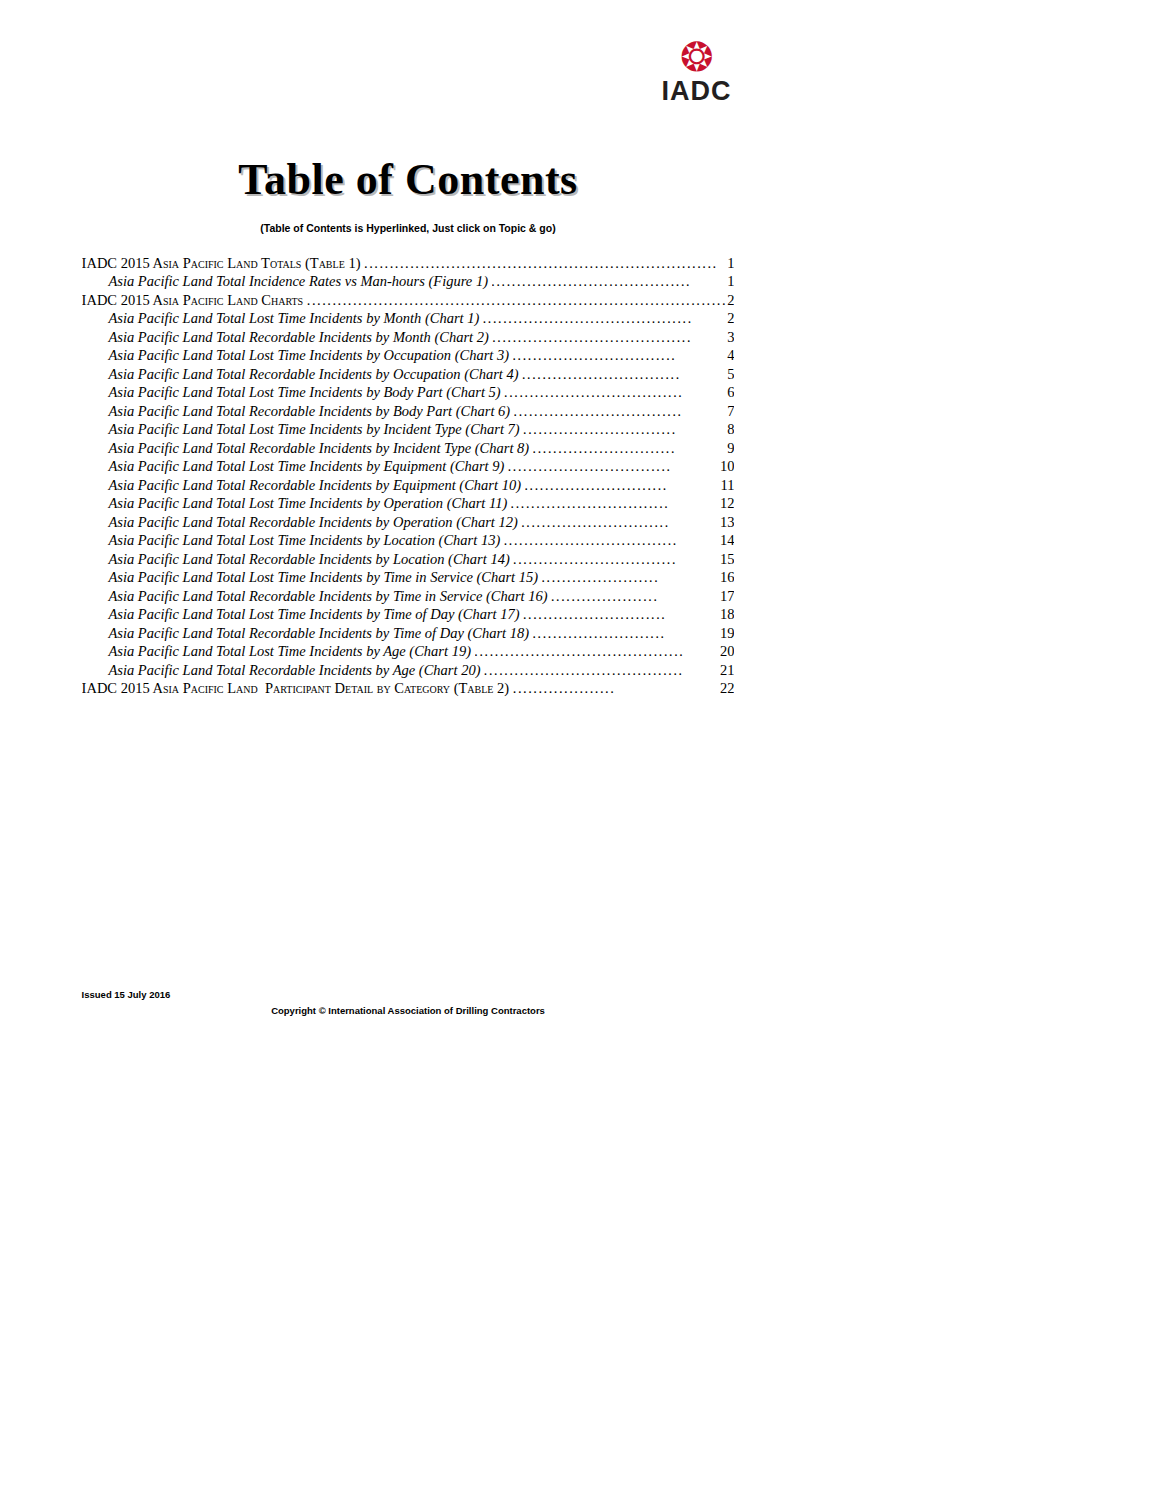❂
IADC
Table of Contents
(Table of Contents is Hyperlinked, Just click on Topic & go)
IADC 2015 Asia Pacific Land Totals (Table 1) 1.....................................................................
Asia Pacific Land Total Incidence Rates vs Man-hours (Figure 1) 1.......................................
IADC 2015 Asia Pacific Land Charts 2..................................................................................
Asia Pacific Land Total Lost Time Incidents by Month (Chart 1) 2.........................................
Asia Pacific Land Total Recordable Incidents by Month (Chart 2) 3.......................................
Asia Pacific Land Total Lost Time Incidents by Occupation (Chart 3) 4................................
Asia Pacific Land Total Recordable Incidents by Occupation (Chart 4) 5...............................
Asia Pacific Land Total Lost Time Incidents by Body Part (Chart 5) 6...................................
Asia Pacific Land Total Recordable Incidents by Body Part (Chart 6) 7.................................
Asia Pacific Land Total Lost Time Incidents by Incident Type (Chart 7) 8..............................
Asia Pacific Land Total Recordable Incidents by Incident Type (Chart 8) 9............................
Asia Pacific Land Total Lost Time Incidents by Equipment (Chart 9) 10................................
Asia Pacific Land Total Recordable Incidents by Equipment (Chart 10) 11............................
Asia Pacific Land Total Lost Time Incidents by Operation (Chart 11) 12...............................
Asia Pacific Land Total Recordable Incidents by Operation (Chart 12) 13.............................
Asia Pacific Land Total Lost Time Incidents by Location (Chart 13) 14..................................
Asia Pacific Land Total Recordable Incidents by Location (Chart 14) 15................................
Asia Pacific Land Total Lost Time Incidents by Time in Service (Chart 15) 16.......................
Asia Pacific Land Total Recordable Incidents by Time in Service (Chart 16) 17.....................
Asia Pacific Land Total Lost Time Incidents by Time of Day (Chart 17) 18............................
Asia Pacific Land Total Recordable Incidents by Time of Day (Chart 18) 19..........................
Asia Pacific Land Total Lost Time Incidents by Age (Chart 19) 20.........................................
Asia Pacific Land Total Recordable Incidents by Age (Chart 20) 21.......................................
IADC 2015 Asia Pacific Land Participant Detail by Category (Table 2) 22....................
Issued 15 July 2016
Copyright © International Association of Drilling Contractors